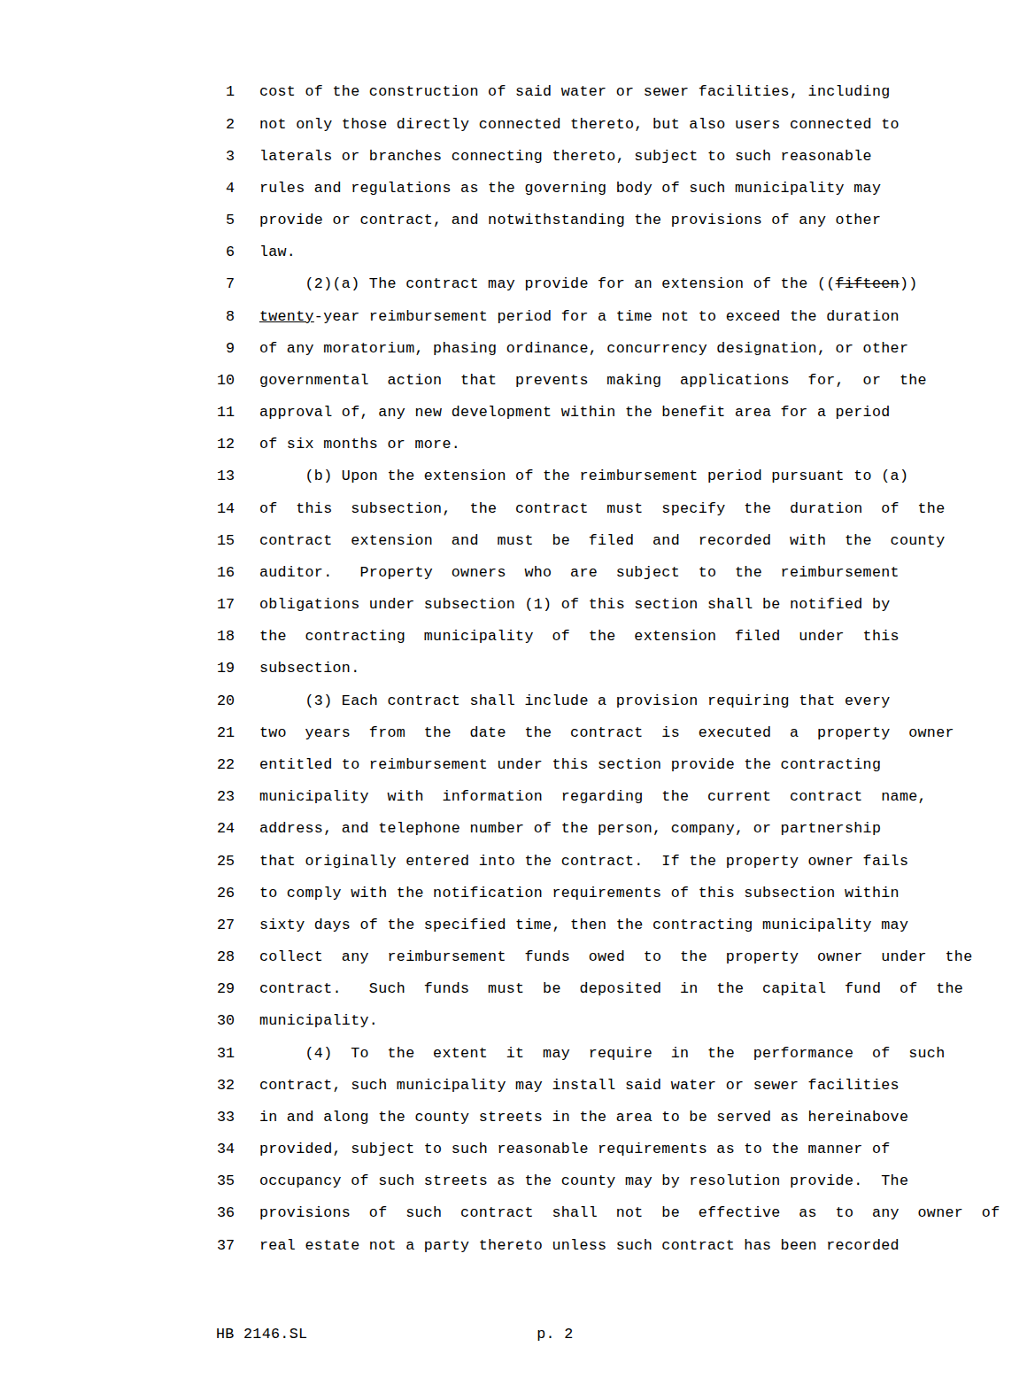| 1 | cost of the construction of said water or sewer facilities, including |
| 2 | not only those directly connected thereto, but also users connected to |
| 3 | laterals or branches connecting thereto, subject to such reasonable |
| 4 | rules and regulations as the governing body of such municipality may |
| 5 | provide or contract, and notwithstanding the provisions of any other |
| 6 | law. |
| 7 | (2)(a) The contract may provide for an extension of the (( fifteen )) |
| 8 | twenty -year reimbursement period for a time not to exceed the duration |
| 9 | of any moratorium, phasing ordinance, concurrency designation, or other |
| 10 | governmental action that prevents making applications for, or the |
| 11 | approval of, any new development within the benefit area for a period |
| 12 | of six months or more. |
| 13 | (b) Upon the extension of the reimbursement period pursuant to (a) |
| 14 | of this subsection, the contract must specify the duration of the |
| 15 | contract extension and must be filed and recorded with the county |
| 16 | auditor. Property owners who are subject to the reimbursement |
| 17 | obligations under subsection (1) of this section shall be notified by |
| 18 | the contracting municipality of the extension filed under this |
| 19 | subsection. |
| 20 | (3) Each contract shall include a provision requiring that every |
| 21 | two years from the date the contract is executed a property owner |
| 22 | entitled to reimbursement under this section provide the contracting |
| 23 | municipality with information regarding the current contract name, |
| 24 | address, and telephone number of the person, company, or partnership |
| 25 | that originally entered into the contract. If the property owner fails |
| 26 | to comply with the notification requirements of this subsection within |
| 27 | sixty days of the specified time, then the contracting municipality may |
| 28 | collect any reimbursement funds owed to the property owner under the |
| 29 | contract. Such funds must be deposited in the capital fund of the |
| 30 | municipality. |
| 31 | (4) To the extent it may require in the performance of such |
| 32 | contract, such municipality may install said water or sewer facilities |
| 33 | in and along the county streets in the area to be served as hereinabove |
| 34 | provided, subject to such reasonable requirements as to the manner of |
| 35 | occupancy of such streets as the county may by resolution provide. The |
| 36 | provisions of such contract shall not be effective as to any owner of |
| 37 | real estate not a party thereto unless such contract has been recorded |
HB 2146.SL
p. 2